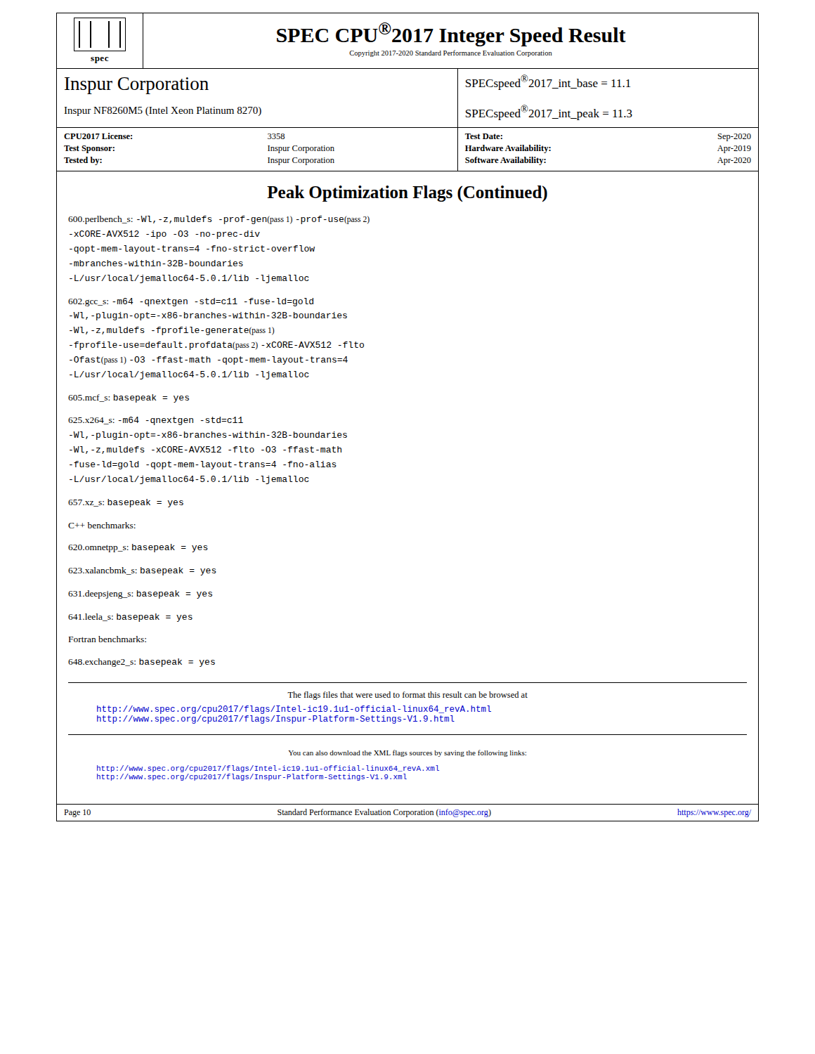spec
SPEC CPU®2017 Integer Speed Result
Copyright 2017-2020 Standard Performance Evaluation Corporation
Inspur Corporation
Inspur NF8260M5 (Intel Xeon Platinum 8270)
SPECspeed®2017_int_base = 11.1
SPECspeed®2017_int_peak = 11.3
| CPU2017 License: | 3358 |
| Test Sponsor: | Inspur Corporation |
| Tested by: | Inspur Corporation |
| Test Date: | Sep-2020 |
| Hardware Availability: | Apr-2019 |
| Software Availability: | Apr-2020 |
Peak Optimization Flags (Continued)
600.perlbench_s: -Wl,-z,muldefs -prof-gen(pass 1) -prof-use(pass 2)
-xCORE-AVX512 -ipo -O3 -no-prec-div
-qopt-mem-layout-trans=4 -fno-strict-overflow
-mbranches-within-32B-boundaries
-L/usr/local/jemalloc64-5.0.1/lib -ljemalloc
602.gcc_s: -m64 -qnextgen -std=c11 -fuse-ld=gold
-Wl,-plugin-opt=-x86-branches-within-32B-boundaries
-Wl,-z,muldefs -fprofile-generate(pass 1)
-fprofile-use=default.profdata(pass 2) -xCORE-AVX512 -flto
-Ofast(pass 1) -O3 -ffast-math -qopt-mem-layout-trans=4
-L/usr/local/jemalloc64-5.0.1/lib -ljemalloc
605.mcf_s: basepeak = yes
625.x264_s: -m64 -qnextgen -std=c11
-Wl,-plugin-opt=-x86-branches-within-32B-boundaries
-Wl,-z,muldefs -xCORE-AVX512 -flto -O3 -ffast-math
-fuse-ld=gold -qopt-mem-layout-trans=4 -fno-alias
-L/usr/local/jemalloc64-5.0.1/lib -ljemalloc
657.xz_s: basepeak = yes
C++ benchmarks:
620.omnetpp_s: basepeak = yes
623.xalancbmk_s: basepeak = yes
631.deepsjeng_s: basepeak = yes
641.leela_s: basepeak = yes
Fortran benchmarks:
648.exchange2_s: basepeak = yes
The flags files that were used to format this result can be browsed at
http://www.spec.org/cpu2017/flags/Intel-ic19.1u1-official-linux64_revA.html http://www.spec.org/cpu2017/flags/Inspur-Platform-Settings-V1.9.html
You can also download the XML flags sources by saving the following links:
http://www.spec.org/cpu2017/flags/Intel-ic19.1u1-official-linux64_revA.xml http://www.spec.org/cpu2017/flags/Inspur-Platform-Settings-V1.9.xml
Page 10
Standard Performance Evaluation Corporation (info@spec.org)
https://www.spec.org/